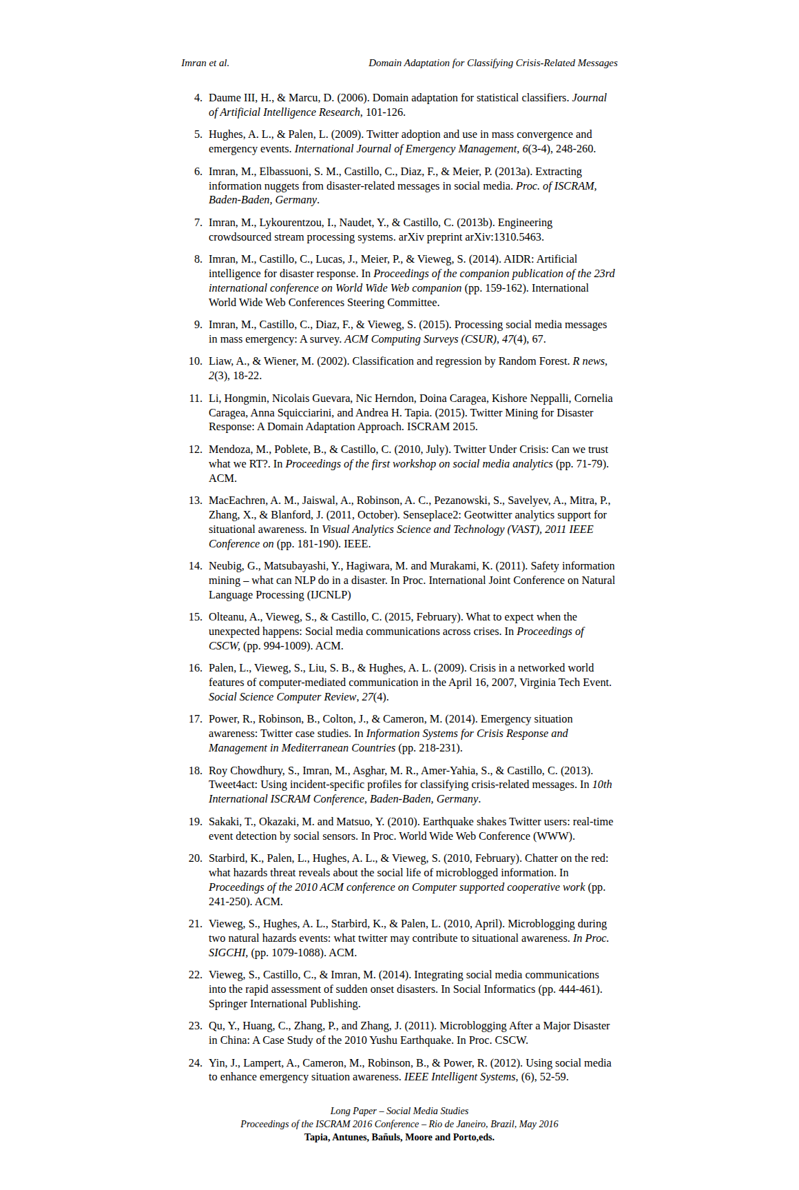Imran et al.
Domain Adaptation for Classifying Crisis-Related Messages
4. Daume III, H., & Marcu, D. (2006). Domain adaptation for statistical classifiers. Journal of Artificial Intelligence Research, 101-126.
5. Hughes, A. L., & Palen, L. (2009). Twitter adoption and use in mass convergence and emergency events. International Journal of Emergency Management, 6(3-4), 248-260.
6. Imran, M., Elbassuoni, S. M., Castillo, C., Diaz, F., & Meier, P. (2013a). Extracting information nuggets from disaster-related messages in social media. Proc. of ISCRAM, Baden-Baden, Germany.
7. Imran, M., Lykourentzou, I., Naudet, Y., & Castillo, C. (2013b). Engineering crowdsourced stream processing systems. arXiv preprint arXiv:1310.5463.
8. Imran, M., Castillo, C., Lucas, J., Meier, P., & Vieweg, S. (2014). AIDR: Artificial intelligence for disaster response. In Proceedings of the companion publication of the 23rd international conference on World Wide Web companion (pp. 159-162). International World Wide Web Conferences Steering Committee.
9. Imran, M., Castillo, C., Diaz, F., & Vieweg, S. (2015). Processing social media messages in mass emergency: A survey. ACM Computing Surveys (CSUR), 47(4), 67.
10. Liaw, A., & Wiener, M. (2002). Classification and regression by Random Forest. R news, 2(3), 18-22.
11. Li, Hongmin, Nicolais Guevara, Nic Herndon, Doina Caragea, Kishore Neppalli, Cornelia Caragea, Anna Squicciarini, and Andrea H. Tapia. (2015). Twitter Mining for Disaster Response: A Domain Adaptation Approach. ISCRAM 2015.
12. Mendoza, M., Poblete, B., & Castillo, C. (2010, July). Twitter Under Crisis: Can we trust what we RT?. In Proceedings of the first workshop on social media analytics (pp. 71-79). ACM.
13. MacEachren, A. M., Jaiswal, A., Robinson, A. C., Pezanowski, S., Savelyev, A., Mitra, P., Zhang, X., & Blanford, J. (2011, October). Senseplace2: Geotwitter analytics support for situational awareness. In Visual Analytics Science and Technology (VAST), 2011 IEEE Conference on (pp. 181-190). IEEE.
14. Neubig, G., Matsubayashi, Y., Hagiwara, M. and Murakami, K. (2011). Safety information mining – what can NLP do in a disaster. In Proc. International Joint Conference on Natural Language Processing (IJCNLP)
15. Olteanu, A., Vieweg, S., & Castillo, C. (2015, February). What to expect when the unexpected happens: Social media communications across crises. In Proceedings of CSCW, (pp. 994-1009). ACM.
16. Palen, L., Vieweg, S., Liu, S. B., & Hughes, A. L. (2009). Crisis in a networked world features of computer-mediated communication in the April 16, 2007, Virginia Tech Event. Social Science Computer Review, 27(4).
17. Power, R., Robinson, B., Colton, J., & Cameron, M. (2014). Emergency situation awareness: Twitter case studies. In Information Systems for Crisis Response and Management in Mediterranean Countries (pp. 218-231).
18. Roy Chowdhury, S., Imran, M., Asghar, M. R., Amer-Yahia, S., & Castillo, C. (2013). Tweet4act: Using incident-specific profiles for classifying crisis-related messages. In 10th International ISCRAM Conference, Baden-Baden, Germany.
19. Sakaki, T., Okazaki, M. and Matsuo, Y. (2010). Earthquake shakes Twitter users: real-time event detection by social sensors. In Proc. World Wide Web Conference (WWW).
20. Starbird, K., Palen, L., Hughes, A. L., & Vieweg, S. (2010, February). Chatter on the red: what hazards threat reveals about the social life of microblogged information. In Proceedings of the 2010 ACM conference on Computer supported cooperative work (pp. 241-250). ACM.
21. Vieweg, S., Hughes, A. L., Starbird, K., & Palen, L. (2010, April). Microblogging during two natural hazards events: what twitter may contribute to situational awareness. In Proc. SIGCHI, (pp. 1079-1088). ACM.
22. Vieweg, S., Castillo, C., & Imran, M. (2014). Integrating social media communications into the rapid assessment of sudden onset disasters. In Social Informatics (pp. 444-461). Springer International Publishing.
23. Qu, Y., Huang, C., Zhang, P., and Zhang, J. (2011). Microblogging After a Major Disaster in China: A Case Study of the 2010 Yushu Earthquake. In Proc. CSCW.
24. Yin, J., Lampert, A., Cameron, M., Robinson, B., & Power, R. (2012). Using social media to enhance emergency situation awareness. IEEE Intelligent Systems, (6), 52-59.
Long Paper – Social Media Studies
Proceedings of the ISCRAM 2016 Conference – Rio de Janeiro, Brazil, May 2016
Tapia, Antunes, Bañuls, Moore and Porto,eds.